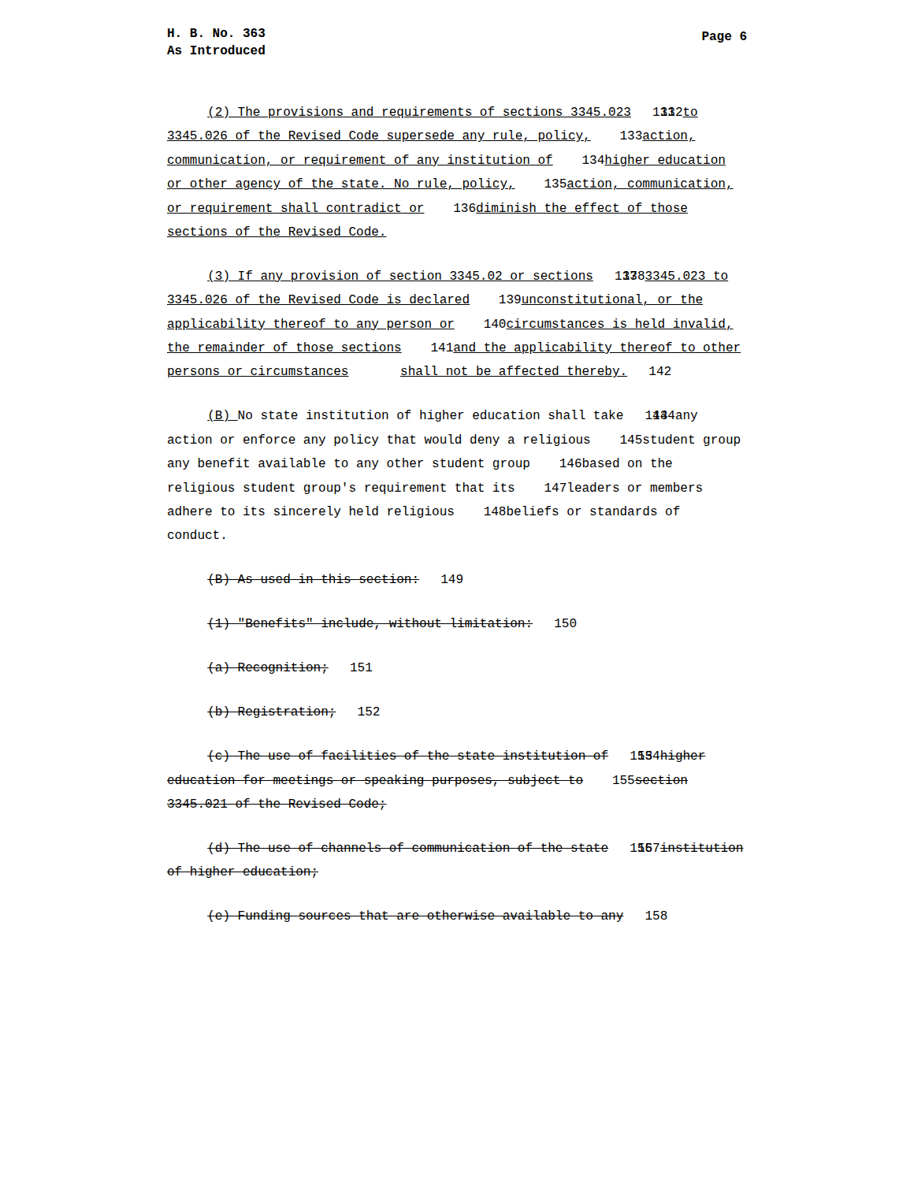Page 6
H. B. No. 363
As Introduced
131 (2) The provisions and requirements of sections 3345.023 132 to 3345.026 of the Revised Code supersede any rule, policy, 133 action, communication, or requirement of any institution of 134 higher education or other agency of the state. No rule, policy, 135 action, communication, or requirement shall contradict or 136 diminish the effect of those sections of the Revised Code.
137 (3) If any provision of section 3345.02 or sections 1383345.023 to 3345.026 of the Revised Code is declared 139 unconstitutional, or the applicability thereof to any person or 140 circumstances is held invalid, the remainder of those sections 141 and the applicability thereof to other persons or circumstances 142 shall not be affected thereby.
143 (B) No state institution of higher education shall take 144any action or enforce any policy that would deny a religious 145student group any benefit available to any other student group 146based on the religious student group's requirement that its 147leaders or members adhere to its sincerely held religious 148beliefs or standards of conduct.
149 (B) As used in this section:
150 (1) "Benefits" include, without limitation:
151 (a) Recognition;
152 (b) Registration;
153 (c) The use of facilities of the state institution of 154 higher education for meetings or speaking purposes, subject to 155 section 3345.021 of the Revised Code;
156 (d) The use of channels of communication of the state 157 institution of higher education;
158 (e) Funding sources that are otherwise available to any